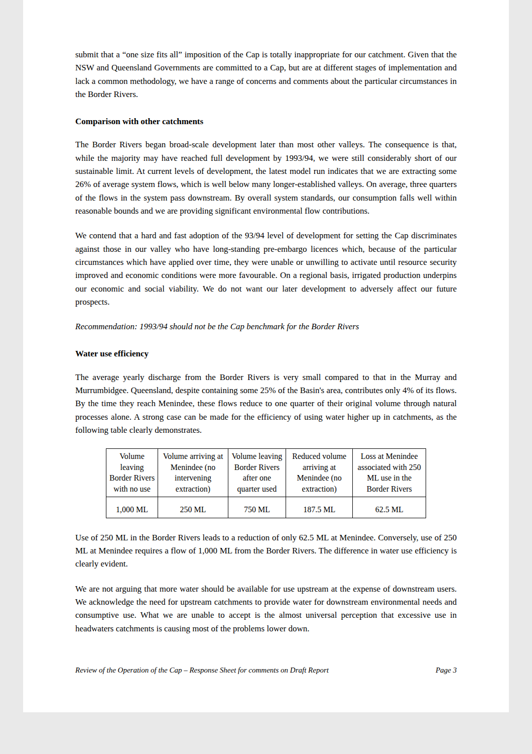submit that a “one size fits all” imposition of the Cap is totally inappropriate for our catchment. Given that the NSW and Queensland Governments are committed to a Cap, but are at different stages of implementation and lack a common methodology, we have a range of concerns and comments about the particular circumstances in the Border Rivers.
Comparison with other catchments
The Border Rivers began broad-scale development later than most other valleys. The consequence is that, while the majority may have reached full development by 1993/94, we were still considerably short of our sustainable limit. At current levels of development, the latest model run indicates that we are extracting some 26% of average system flows, which is well below many longer-established valleys. On average, three quarters of the flows in the system pass downstream. By overall system standards, our consumption falls well within reasonable bounds and we are providing significant environmental flow contributions.
We contend that a hard and fast adoption of the 93/94 level of development for setting the Cap discriminates against those in our valley who have long-standing pre-embargo licences which, because of the particular circumstances which have applied over time, they were unable or unwilling to activate until resource security improved and economic conditions were more favourable. On a regional basis, irrigated production underpins our economic and social viability. We do not want our later development to adversely affect our future prospects.
Recommendation: 1993/94 should not be the Cap benchmark for the Border Rivers
Water use efficiency
The average yearly discharge from the Border Rivers is very small compared to that in the Murray and Murrumbidgee. Queensland, despite containing some 25% of the Basin's area, contributes only 4% of its flows. By the time they reach Menindee, these flows reduce to one quarter of their original volume through natural processes alone. A strong case can be made for the efficiency of using water higher up in catchments, as the following table clearly demonstrates.
| Volume leaving Border Rivers with no use | Volume arriving at Menindee (no intervening extraction) | Volume leaving Border Rivers after one quarter used | Reduced volume arriving at Menindee (no extraction) | Loss at Menindee associated with 250 ML use in the Border Rivers |
| 1,000 ML | 250 ML | 750 ML | 187.5 ML | 62.5 ML |
Use of 250 ML in the Border Rivers leads to a reduction of only 62.5 ML at Menindee. Conversely, use of 250 ML at Menindee requires a flow of 1,000 ML from the Border Rivers. The difference in water use efficiency is clearly evident.
We are not arguing that more water should be available for use upstream at the expense of downstream users. We acknowledge the need for upstream catchments to provide water for downstream environmental needs and consumptive use. What we are unable to accept is the almost universal perception that excessive use in headwaters catchments is causing most of the problems lower down.
Review of the Operation of the Cap – Response Sheet for comments on Draft Report Page 3